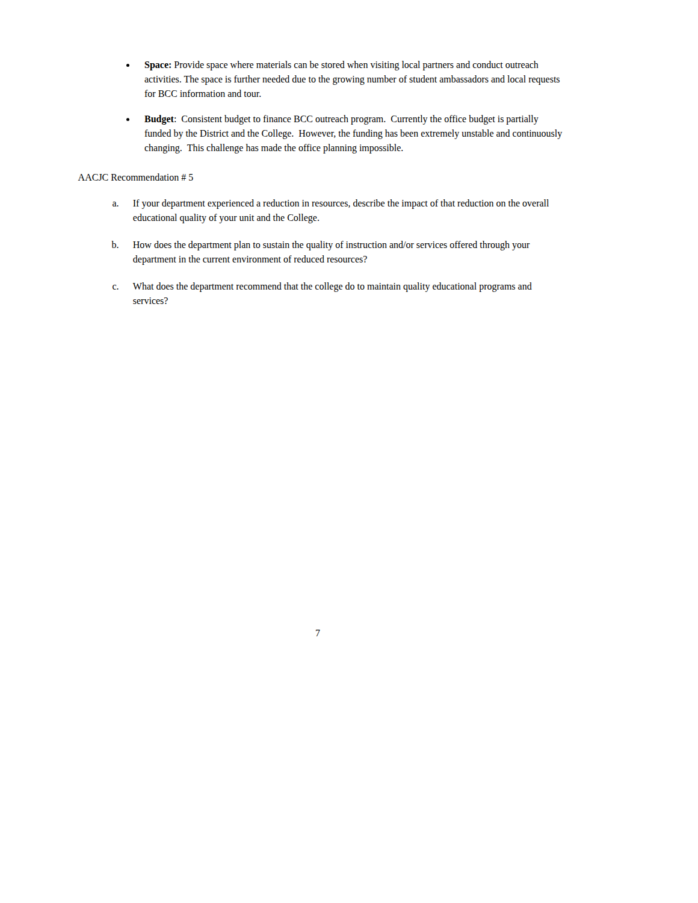Space: Provide space where materials can be stored when visiting local partners and conduct outreach activities. The space is further needed due to the growing number of student ambassadors and local requests for BCC information and tour.
Budget: Consistent budget to finance BCC outreach program. Currently the office budget is partially funded by the District and the College. However, the funding has been extremely unstable and continuously changing. This challenge has made the office planning impossible.
AACJC Recommendation # 5
If your department experienced a reduction in resources, describe the impact of that reduction on the overall educational quality of your unit and the College.
How does the department plan to sustain the quality of instruction and/or services offered through your department in the current environment of reduced resources?
What does the department recommend that the college do to maintain quality educational programs and services?
7